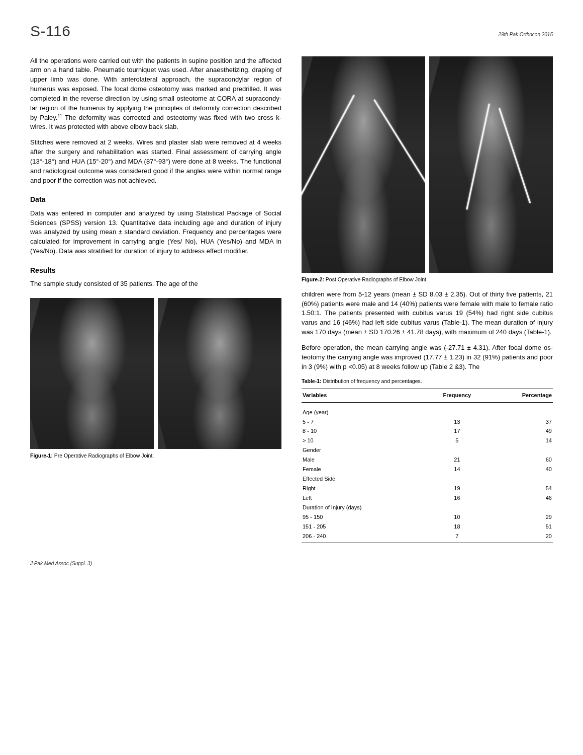S-116
29th Pak Orthocon 2015
All the operations were carried out with the patients in supine position and the affected arm on a hand table. Pneumatic tourniquet was used. After anaesthetizing, draping of upper limb was done. With anterolateral approach, the supracondylar region of humerus was exposed. The focal dome osteotomy was marked and predrilled. It was completed in the reverse direction by using small osteotome at CORA at supracondylar region of the humerus by applying the principles of deformity correction described by Paley.11 The deformity was corrected and osteotomy was fixed with two cross k-wires. It was protected with above elbow back slab.
Stitches were removed at 2 weeks. Wires and plaster slab were removed at 4 weeks after the surgery and rehabilitation was started. Final assessment of carrying angle (13°-18°) and HUA (15°-20°) and MDA (87°-93°) were done at 8 weeks. The functional and radiological outcome was considered good if the angles were within normal range and poor if the correction was not achieved.
Data
Data was entered in computer and analyzed by using Statistical Package of Social Sciences (SPSS) version 13. Quantitative data including age and duration of injury was analyzed by using mean ± standard deviation. Frequency and percentages were calculated for improvement in carrying angle (Yes/ No), HUA (Yes/No) and MDA in (Yes/No). Data was stratified for duration of injury to address effect modifier.
Results
The sample study consisted of 35 patients. The age of the
Figure-1: Pre Operative Radiographs of Elbow Joint.
Figure-2: Post Operative Radiographs of Elbow Joint.
children were from 5-12 years (mean ± SD 8.03 ± 2.35). Out of thirty five patients, 21 (60%) patients were male and 14 (40%) patients were female with male to female ratio 1.50:1. The patients presented with cubitus varus 19 (54%) had right side cubitus varus and 16 (46%) had left side cubitus varus (Table-1). The mean duration of injury was 170 days (mean ± SD 170.26 ± 41.78 days), with maximum of 240 days (Table-1).
Before operation, the mean carrying angle was (-27.71 ± 4.31). After focal dome osteotomy the carrying angle was improved (17.77 ± 1.23) in 32 (91%) patients and poor in 3 (9%) with p <0.05) at 8 weeks follow up (Table 2 &3). The
Table-1: Distribution of frequency and percentages.
| Variables | Frequency | Percentage |
| --- | --- | --- |
| Age (year) | | |
| 5 - 7 | 13 | 37 |
| 8 - 10 | 17 | 49 |
| > 10 | 5 | 14 |
| Gender | | |
| Male | 21 | 60 |
| Female | 14 | 40 |
| Effected Side | | |
| Right | 19 | 54 |
| Left | 16 | 46 |
| Duration of Injury (days) | | |
| 95 - 150 | 10 | 29 |
| 151 - 205 | 18 | 51 |
| 206 - 240 | 7 | 20 |
J Pak Med Assoc (Suppl. 3)